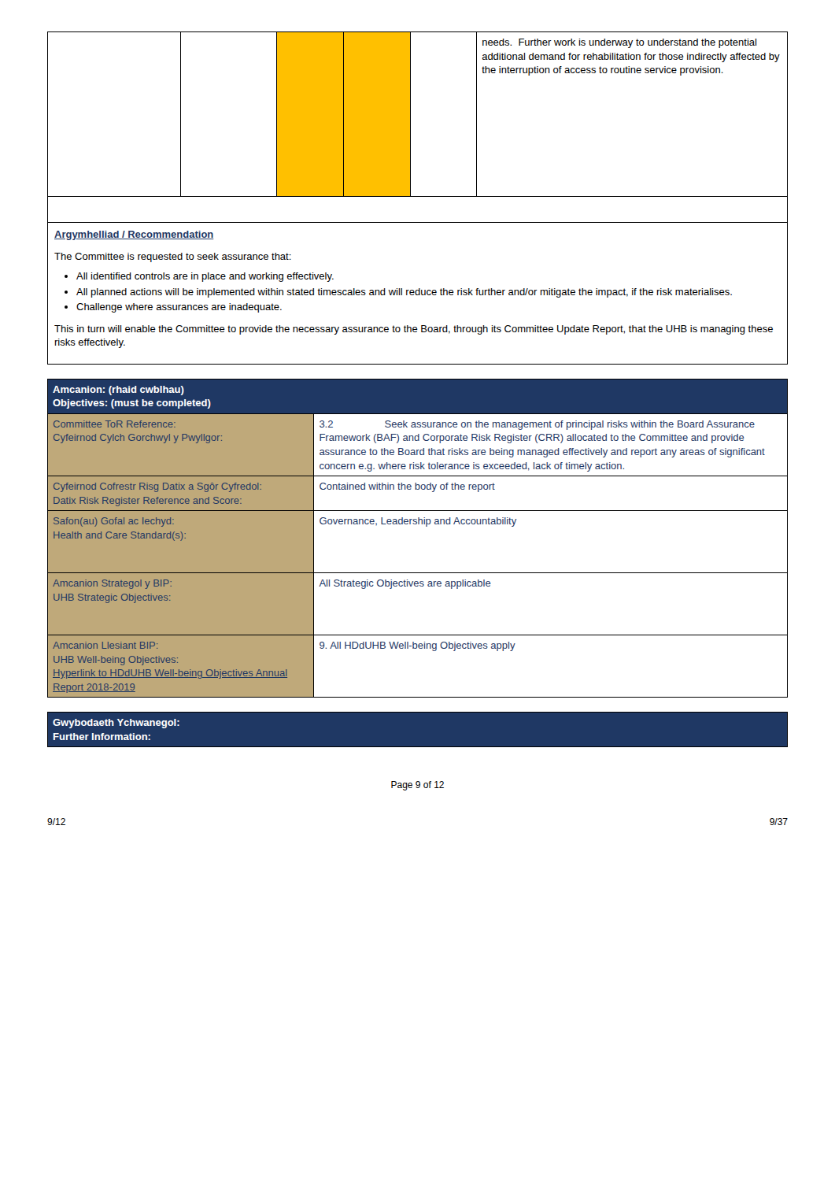| | | | | | needs. Further work is underway to understand the potential additional demand for rehabilitation for those indirectly affected by the interruption of access to routine service provision. |
Argymhelliad / Recommendation
The Committee is requested to seek assurance that:
All identified controls are in place and working effectively.
All planned actions will be implemented within stated timescales and will reduce the risk further and/or mitigate the impact, if the risk materialises.
Challenge where assurances are inadequate.
This in turn will enable the Committee to provide the necessary assurance to the Board, through its Committee Update Report, that the UHB is managing these risks effectively.
| Amcanion: (rhaid cwblhau) Objectives: (must be completed) |
| Committee ToR Reference: Cyfeirnod Cylch Gorchwyl y Pwyllgor: | 3.2 Seek assurance on the management of principal risks within the Board Assurance Framework (BAF) and Corporate Risk Register (CRR) allocated to the Committee and provide assurance to the Board that risks are being managed effectively and report any areas of significant concern e.g. where risk tolerance is exceeded, lack of timely action. |
| Cyfeirnod Cofrestr Risg Datix a Sgôr Cyfredol: Datix Risk Register Reference and Score: | Contained within the body of the report |
| Safon(au) Gofal ac Iechyd: Health and Care Standard(s): | Governance, Leadership and Accountability |
| Amcanion Strategol y BIP: UHB Strategic Objectives: | All Strategic Objectives are applicable |
| Amcanion Llesiant BIP: UHB Well-being Objectives: Hyperlink to HDdUHB Well-being Objectives Annual Report 2018-2019 | 9. All HDdUHB Well-being Objectives apply |
| Gwybodaeth Ychwanegol: Further Information: |
Page 9 of 12
9/12 9/37